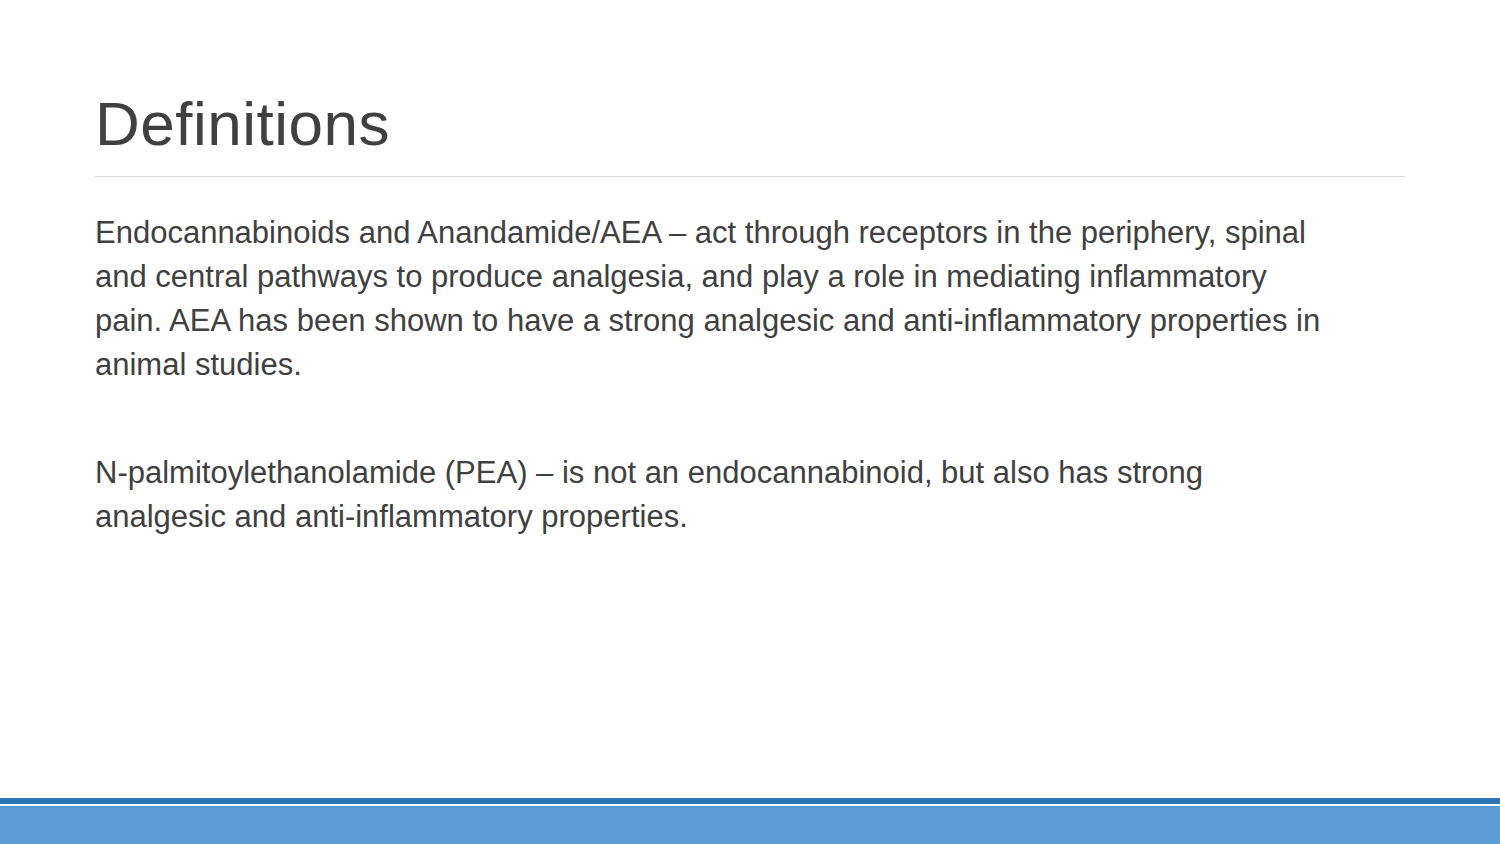Definitions
Endocannabinoids and Anandamide/AEA – act through receptors in the periphery, spinal and central pathways to produce analgesia, and play a role in mediating inflammatory pain. AEA has been shown to have a strong analgesic and anti-inflammatory properties in animal studies.
N-palmitoylethanolamide (PEA) – is not an endocannabinoid, but also has strong analgesic and anti-inflammatory properties.